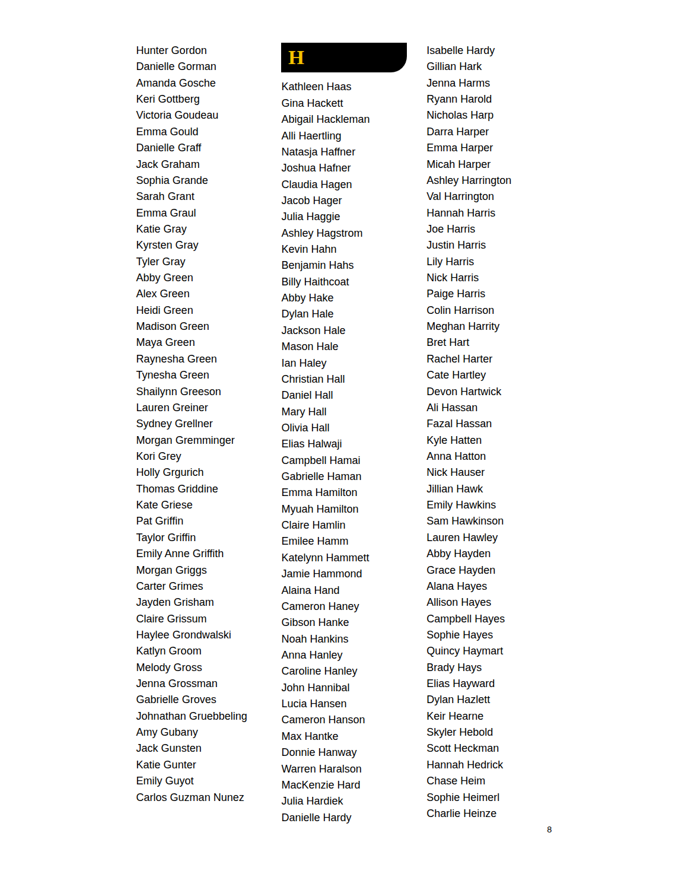Hunter Gordon
Danielle Gorman
Amanda Gosche
Keri Gottberg
Victoria Goudeau
Emma Gould
Danielle Graff
Jack Graham
Sophia Grande
Sarah Grant
Emma Graul
Katie Gray
Kyrsten Gray
Tyler Gray
Abby Green
Alex Green
Heidi Green
Madison Green
Maya Green
Raynesha Green
Tynesha Green
Shailynn Greeson
Lauren Greiner
Sydney Grellner
Morgan Gremminger
Kori Grey
Holly Grgurich
Thomas Griddine
Kate Griese
Pat Griffin
Taylor Griffin
Emily Anne Griffith
Morgan Griggs
Carter Grimes
Jayden Grisham
Claire Grissum
Haylee Grondwalski
Katlyn Groom
Melody Gross
Jenna Grossman
Gabrielle Groves
Johnathan Gruebbeling
Amy Gubany
Jack Gunsten
Katie Gunter
Emily Guyot
Carlos Guzman Nunez
H
Kathleen Haas
Gina Hackett
Abigail Hackleman
Alli Haertling
Natasja Haffner
Joshua Hafner
Claudia Hagen
Jacob Hager
Julia Haggie
Ashley Hagstrom
Kevin Hahn
Benjamin Hahs
Billy Haithcoat
Abby Hake
Dylan Hale
Jackson Hale
Mason Hale
Ian Haley
Christian Hall
Daniel Hall
Mary Hall
Olivia Hall
Elias Halwaji
Campbell Hamai
Gabrielle Haman
Emma Hamilton
Myuah Hamilton
Claire Hamlin
Emilee Hamm
Katelynn Hammett
Jamie Hammond
Alaina Hand
Cameron Haney
Gibson Hanke
Noah Hankins
Anna Hanley
Caroline Hanley
John Hannibal
Lucia Hansen
Cameron Hanson
Max Hantke
Donnie Hanway
Warren Haralson
MacKenzie Hard
Julia Hardiek
Danielle Hardy
Isabelle Hardy
Gillian Hark
Jenna Harms
Ryann Harold
Nicholas Harp
Darra Harper
Emma Harper
Micah Harper
Ashley Harrington
Val Harrington
Hannah Harris
Joe Harris
Justin Harris
Lily Harris
Nick Harris
Paige Harris
Colin Harrison
Meghan Harrity
Bret Hart
Rachel Harter
Cate Hartley
Devon Hartwick
Ali Hassan
Fazal Hassan
Kyle Hatten
Anna Hatton
Nick Hauser
Jillian Hawk
Emily Hawkins
Sam Hawkinson
Lauren Hawley
Abby Hayden
Grace Hayden
Alana Hayes
Allison Hayes
Campbell Hayes
Sophie Hayes
Quincy Haymart
Brady Hays
Elias Hayward
Dylan Hazlett
Keir Hearne
Skyler Hebold
Scott Heckman
Hannah Hedrick
Chase Heim
Sophie Heimerl
Charlie Heinze
8